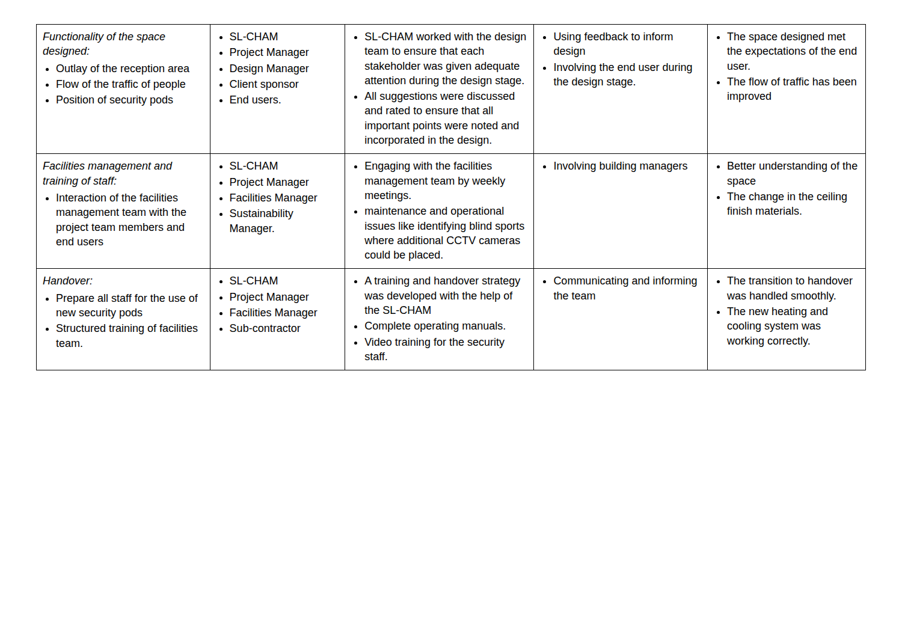| Functionality of the space designed: Outlay of the reception area Flow of the traffic of people Position of security pods | SL-CHAM Project Manager Design Manager Client sponsor End users. | SL-CHAM worked with the design team to ensure that each stakeholder was given adequate attention during the design stage. All suggestions were discussed and rated to ensure that all important points were noted and incorporated in the design. | Using feedback to inform design Involving the end user during the design stage. | The space designed met the expectations of the end user. The flow of traffic has been improved |
| Facilities management and training of staff: Interaction of the facilities management team with the project team members and end users | SL-CHAM Project Manager Facilities Manager Sustainability Manager. | Engaging with the facilities management team by weekly meetings. maintenance and operational issues like identifying blind sports where additional CCTV cameras could be placed. | Involving building managers | Better understanding of the space The change in the ceiling finish materials. |
| Handover: Prepare all staff for the use of new security pods Structured training of facilities team. | SL-CHAM Project Manager Facilities Manager Sub-contractor | A training and handover strategy was developed with the help of the SL-CHAM Complete operating manuals. Video training for the security staff. | Communicating and informing the team | The transition to handover was handled smoothly. The new heating and cooling system was working correctly. |